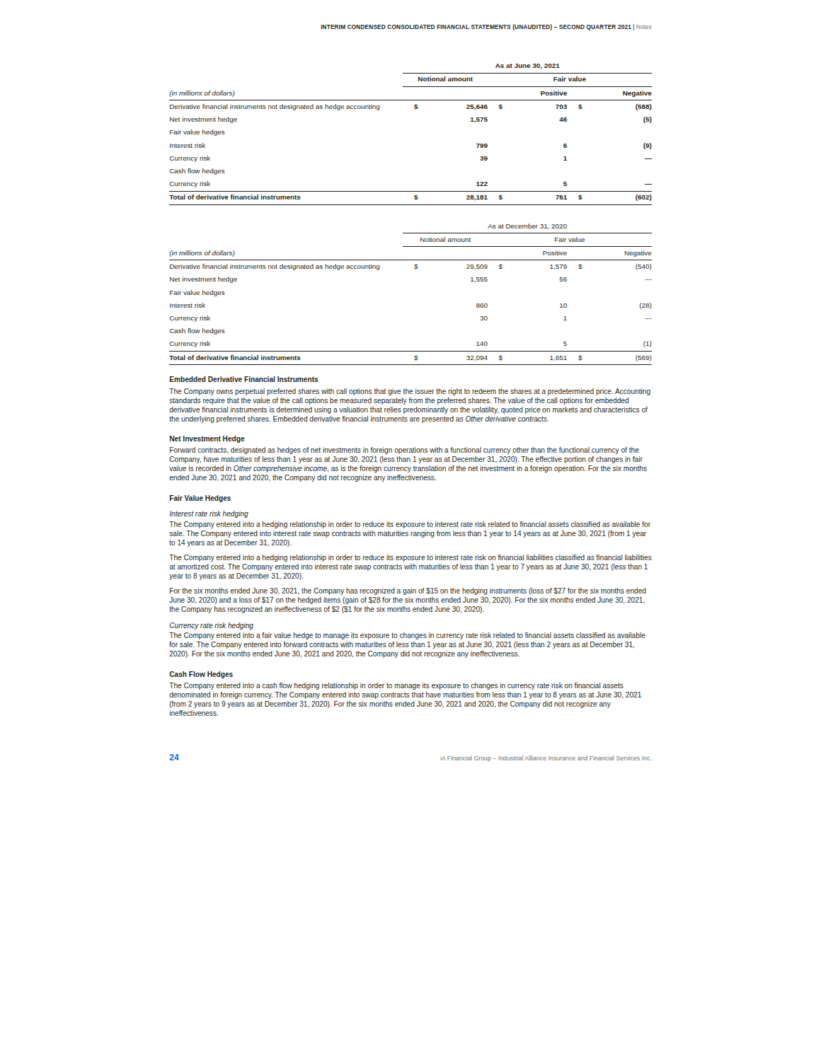INTERIM CONDENSED CONSOLIDATED FINANCIAL STATEMENTS (UNAUDITED) – SECOND QUARTER 2021|Notes
| | As at June 30, 2021 |
| | Notional amount | Fair value |
| (in millions of dollars) | | Positive | Negative |
| Derivative financial instruments not designated as hedge accounting | $ | 25,646 | $ | 703 | $ | (588) |
| Net investment hedge | | 1,575 | | 46 | | (5) |
| Fair value hedges | | | | | | |
| Interest risk | | 799 | | 6 | | (9) |
| Currency risk | | 39 | | 1 | | — |
| Cash flow hedges | | | | | | |
| Currency risk | | 122 | | 5 | | — |
| Total of derivative financial instruments | $ | 28,181 | $ | 761 | $ | (602) |
| | As at December 31, 2020 |
| | Notional amount | Fair value |
| (in millions of dollars) | | Positive | Negative |
| Derivative financial instruments not designated as hedge accounting | $ | 29,509 | $ | 1,579 | $ | (540) |
| Net investment hedge | | 1,555 | | 56 | | — |
| Fair value hedges | | | | | | |
| Interest risk | | 860 | | 10 | | (28) |
| Currency risk | | 30 | | 1 | | — |
| Cash flow hedges | | | | | | |
| Currency risk | | 140 | | 5 | | (1) |
| Total of derivative financial instruments | $ | 32,094 | $ | 1,651 | $ | (569) |
Embedded Derivative Financial Instruments
The Company owns perpetual preferred shares with call options that give the issuer the right to redeem the shares at a predetermined price. Accounting standards require that the value of the call options be measured separately from the preferred shares. The value of the call options for embedded derivative financial instruments is determined using a valuation that relies predominantly on the volatility, quoted price on markets and characteristics of the underlying preferred shares. Embedded derivative financial instruments are presented as Other derivative contracts.
Net Investment Hedge
Forward contracts, designated as hedges of net investments in foreign operations with a functional currency other than the functional currency of the Company, have maturities of less than 1 year as at June 30, 2021 (less than 1 year as at December 31, 2020). The effective portion of changes in fair value is recorded in Other comprehensive income, as is the foreign currency translation of the net investment in a foreign operation. For the six months ended June 30, 2021 and 2020, the Company did not recognize any ineffectiveness.
Fair Value Hedges
Interest rate risk hedging
The Company entered into a hedging relationship in order to reduce its exposure to interest rate risk related to financial assets classified as available for sale. The Company entered into interest rate swap contracts with maturities ranging from less than 1 year to 14 years as at June 30, 2021 (from 1 year to 14 years as at December 31, 2020).
The Company entered into a hedging relationship in order to reduce its exposure to interest rate risk on financial liabilities classified as financial liabilities at amortized cost. The Company entered into interest rate swap contracts with maturities of less than 1 year to 7 years as at June 30, 2021 (less than 1 year to 8 years as at December 31, 2020).
For the six months ended June 30, 2021, the Company has recognized a gain of $15 on the hedging instruments (loss of $27 for the six months ended June 30, 2020) and a loss of $17 on the hedged items (gain of $28 for the six months ended June 30, 2020). For the six months ended June 30, 2021, the Company has recognized an ineffectiveness of $2 ($1 for the six months ended June 30, 2020).
Currency rate risk hedging
The Company entered into a fair value hedge to manage its exposure to changes in currency rate risk related to financial assets classified as available for sale. The Company entered into forward contracts with maturities of less than 1 year as at June 30, 2021 (less than 2 years as at December 31, 2020). For the six months ended June 30, 2021 and 2020, the Company did not recognize any ineffectiveness.
Cash Flow Hedges
The Company entered into a cash flow hedging relationship in order to manage its exposure to changes in currency rate risk on financial assets denominated in foreign currency. The Company entered into swap contracts that have maturities from less than 1 year to 8 years as at June 30, 2021 (from 2 years to 9 years as at December 31, 2020). For the six months ended June 30, 2021 and 2020, the Company did not recognize any ineffectiveness.
24
iA Financial Group – Industrial Alliance Insurance and Financial Services Inc.